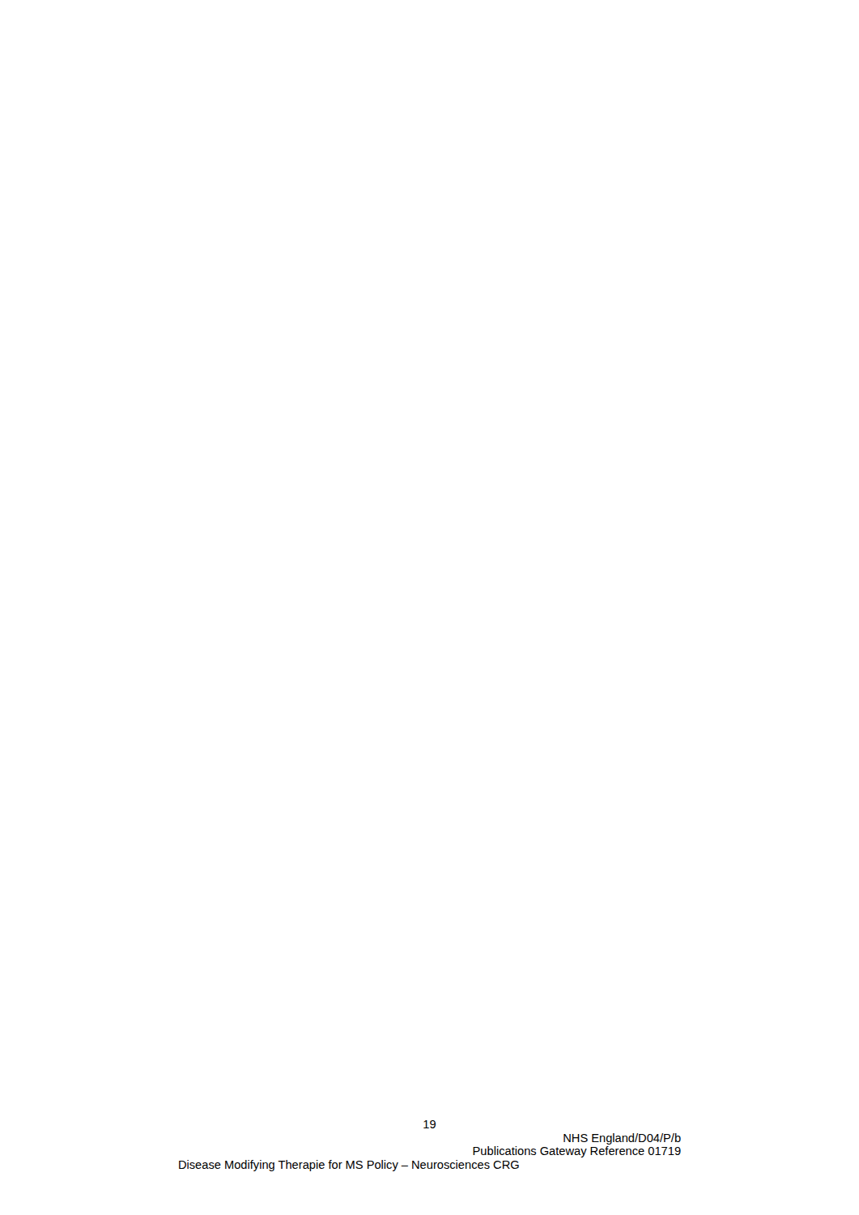19
NHS England/D04/P/b
Publications Gateway Reference 01719
Disease Modifying Therapie for MS Policy – Neurosciences CRG